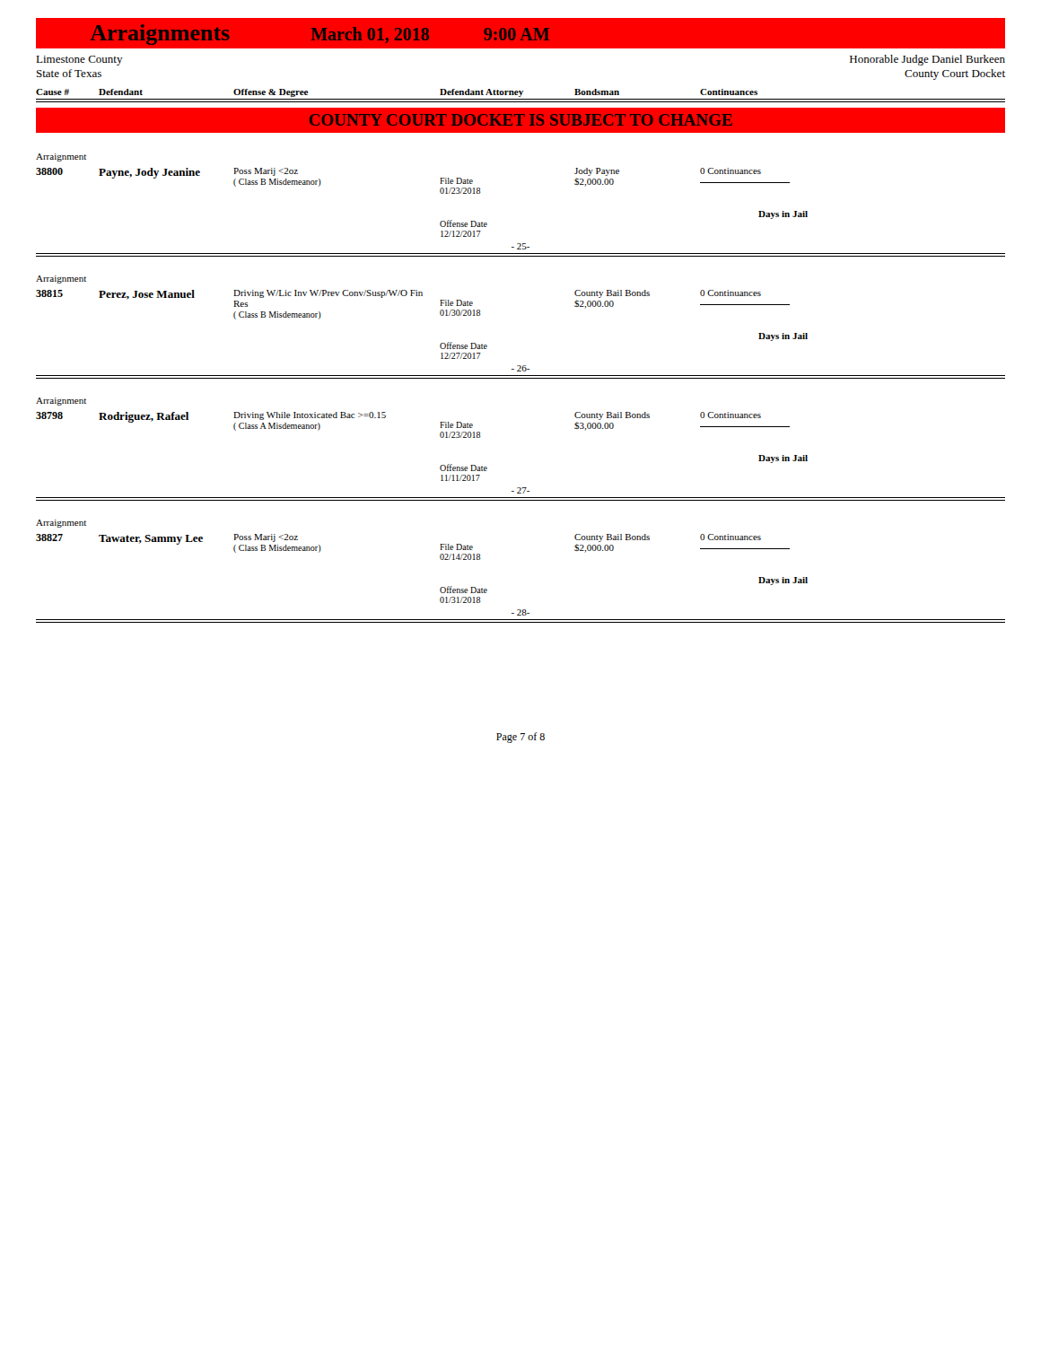Arraignments March 01, 2018 9:00 AM
Limestone County
State of Texas
Honorable Judge Daniel Burkeen
County Court Docket
Cause #
Defendant
Offense & Degree
Defendant Attorney
Bondsman
Continuances
COUNTY COURT DOCKET IS SUBJECT TO CHANGE
Arraignment
38800
Payne, Jody Jeanine
Poss Marij <2oz
( Class B Misdemeanor)
Jody Payne
0 Continuances
File Date
01/23/2018
$2,000.00
Days in Jail
Offense Date
12/12/2017
- 25-
Arraignment
38815
Perez, Jose Manuel
Driving W/Lic Inv W/Prev Conv/Susp/W/O Fin Res
( Class B Misdemeanor)
County Bail Bonds
0 Continuances
File Date
01/30/2018
$2,000.00
Days in Jail
Offense Date
12/27/2017
- 26-
Arraignment
38798
Rodriguez, Rafael
Driving While Intoxicated Bac >=0.15
( Class A Misdemeanor)
County Bail Bonds
0 Continuances
File Date
01/23/2018
$3,000.00
Days in Jail
Offense Date
11/11/2017
- 27-
Arraignment
38827
Tawater, Sammy Lee
Poss Marij <2oz
( Class B Misdemeanor)
County Bail Bonds
0 Continuances
File Date
02/14/2018
$2,000.00
Days in Jail
Offense Date
01/31/2018
- 28-
Page 7 of 8